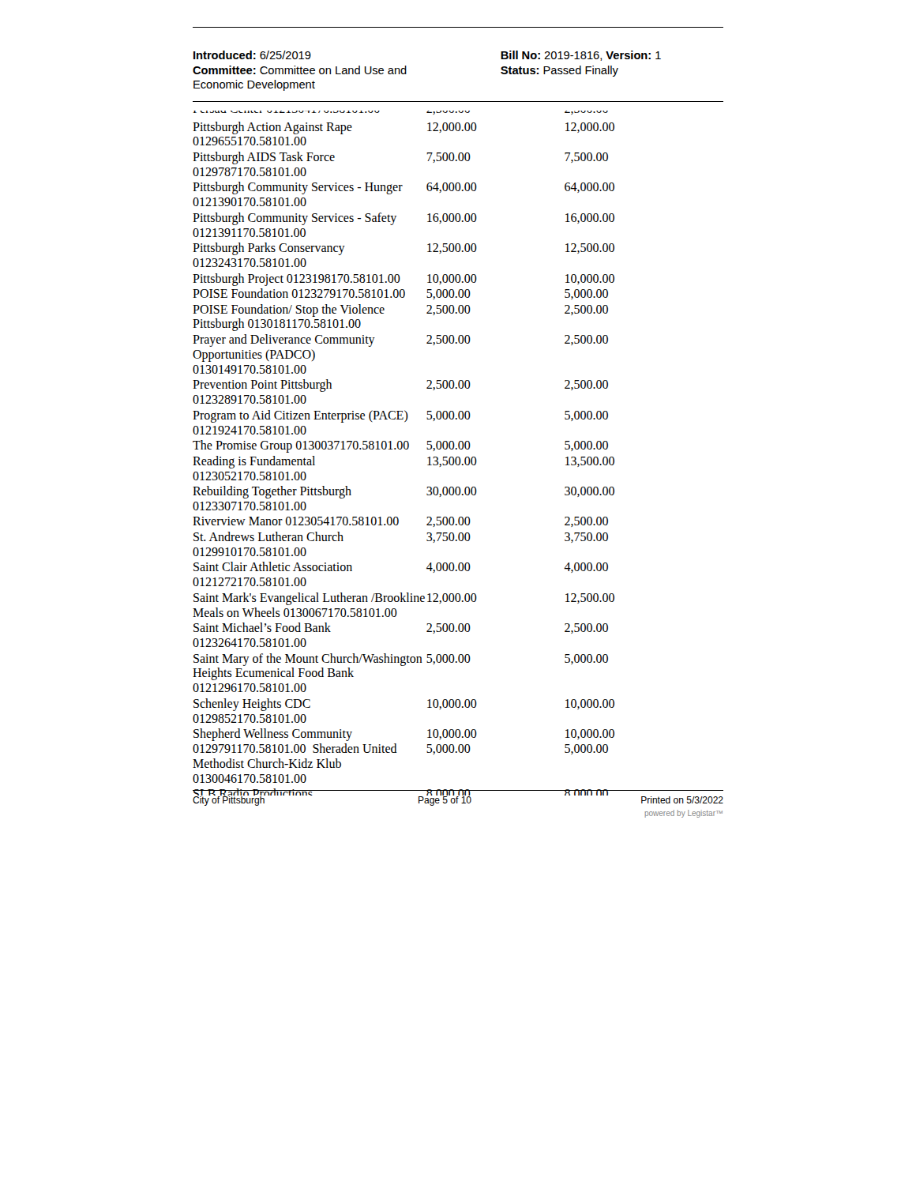| Introduced: 6/25/2019 | Bill No: 2019-1816, Version: 1 |
| Committee: Committee on Land Use and Economic Development | Status: Passed Finally |
| Persad Center 0121304170.58101.00 | 2,500.00 | 2,500.00 |
| Pittsburgh Action Against Rape 0129655170.58101.00 | 12,000.00 | 12,000.00 |
| Pittsburgh AIDS Task Force 0129787170.58101.00 | 7,500.00 | 7,500.00 |
| Pittsburgh Community Services - Hunger 0121390170.58101.00 | 64,000.00 | 64,000.00 |
| Pittsburgh Community Services - Safety 0121391170.58101.00 | 16,000.00 | 16,000.00 |
| Pittsburgh Parks Conservancy 0123243170.58101.00 | 12,500.00 | 12,500.00 |
| Pittsburgh Project 0123198170.58101.00 | 10,000.00 | 10,000.00 |
| POISE Foundation 0123279170.58101.00 | 5,000.00 | 5,000.00 |
| POISE Foundation/ Stop the Violence Pittsburgh 0130181170.58101.00 | 2,500.00 | 2,500.00 |
| Prayer and Deliverance Community Opportunities (PADCO) 0130149170.58101.00 | 2,500.00 | 2,500.00 |
| Prevention Point Pittsburgh 0123289170.58101.00 | 2,500.00 | 2,500.00 |
| Program to Aid Citizen Enterprise (PACE) 0121924170.58101.00 | 5,000.00 | 5,000.00 |
| The Promise Group 0130037170.58101.00 | 5,000.00 | 5,000.00 |
| Reading is Fundamental 0123052170.58101.00 | 13,500.00 | 13,500.00 |
| Rebuilding Together Pittsburgh 0123307170.58101.00 | 30,000.00 | 30,000.00 |
| Riverview Manor 0123054170.58101.00 | 2,500.00 | 2,500.00 |
| St. Andrews Lutheran Church 0129910170.58101.00 | 3,750.00 | 3,750.00 |
| Saint Clair Athletic Association 0121272170.58101.00 | 4,000.00 | 4,000.00 |
| Saint Mark's Evangelical Lutheran /Brookline Meals on Wheels 0130067170.58101.00 | 12,000.00 | 12,500.00 |
| Saint Michael’s Food Bank 0123264170.58101.00 | 2,500.00 | 2,500.00 |
| Saint Mary of the Mount Church/Washington Heights Ecumenical Food Bank 0121296170.58101.00 | 5,000.00 | 5,000.00 |
| Schenley Heights CDC 0129852170.58101.00 | 10,000.00 | 10,000.00 |
| Shepherd Wellness Community 0129791170.58101.00 Sheraden United Methodist Church-Kidz Klub 0130046170.58101.00 | 10,000.00 5,000.00 | 10,000.00 5,000.00 |
| SLB Radio Productions 0130150170.58101.00 | 8,000.00 | 8,000.00 |
| City of Pittsburgh | Page 5 of 10 | Printed on 5/3/2022 |
powered by Legistar™